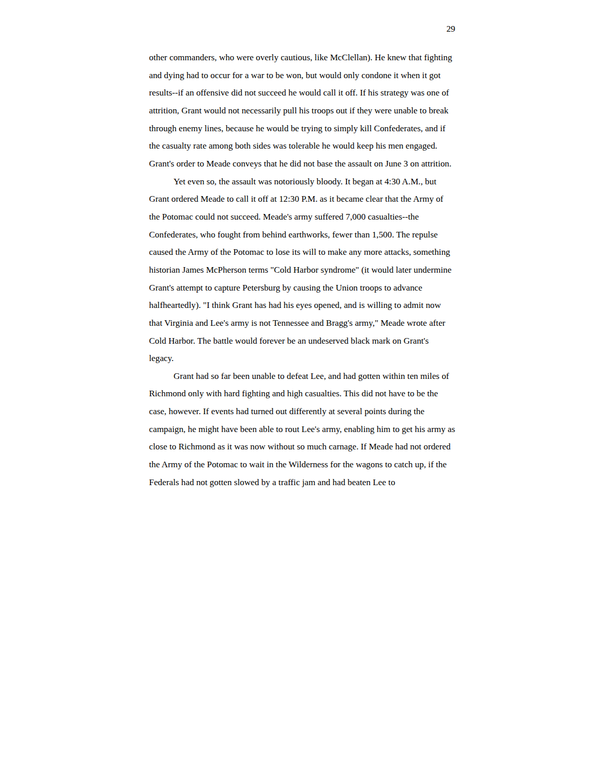29
other commanders, who were overly cautious, like McClellan). He knew that fighting and dying had to occur for a war to be won, but would only condone it when it got results--if an offensive did not succeed he would call it off. If his strategy was one of attrition, Grant would not necessarily pull his troops out if they were unable to break through enemy lines, because he would be trying to simply kill Confederates, and if the casualty rate among both sides was tolerable he would keep his men engaged. Grant's order to Meade conveys that he did not base the assault on June 3 on attrition.
Yet even so, the assault was notoriously bloody. It began at 4:30 A.M., but Grant ordered Meade to call it off at 12:30 P.M. as it became clear that the Army of the Potomac could not succeed. Meade's army suffered 7,000 casualties--the Confederates, who fought from behind earthworks, fewer than 1,500. The repulse caused the Army of the Potomac to lose its will to make any more attacks, something historian James McPherson terms "Cold Harbor syndrome" (it would later undermine Grant's attempt to capture Petersburg by causing the Union troops to advance halfheartedly). "I think Grant has had his eyes opened, and is willing to admit now that Virginia and Lee's army is not Tennessee and Bragg's army," Meade wrote after Cold Harbor. The battle would forever be an undeserved black mark on Grant's legacy.
Grant had so far been unable to defeat Lee, and had gotten within ten miles of Richmond only with hard fighting and high casualties. This did not have to be the case, however. If events had turned out differently at several points during the campaign, he might have been able to rout Lee's army, enabling him to get his army as close to Richmond as it was now without so much carnage. If Meade had not ordered the Army of the Potomac to wait in the Wilderness for the wagons to catch up, if the Federals had not gotten slowed by a traffic jam and had beaten Lee to